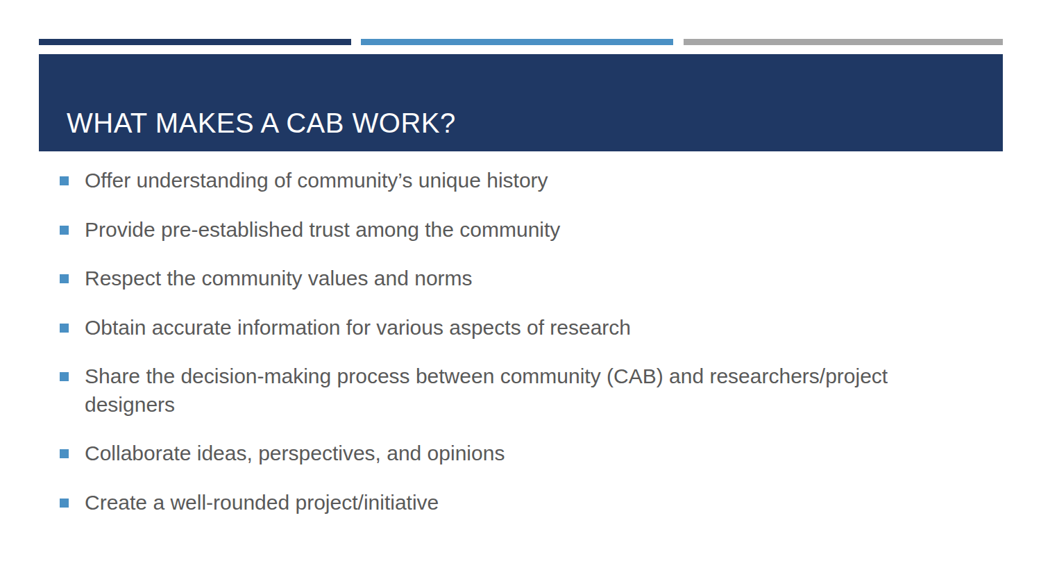WHAT MAKES A CAB WORK?
Offer understanding of community’s unique history
Provide pre-established trust among the community
Respect the community values and norms
Obtain accurate information for various aspects of research
Share the decision-making process between community (CAB) and researchers/project designers
Collaborate ideas, perspectives, and opinions
Create a well-rounded project/initiative